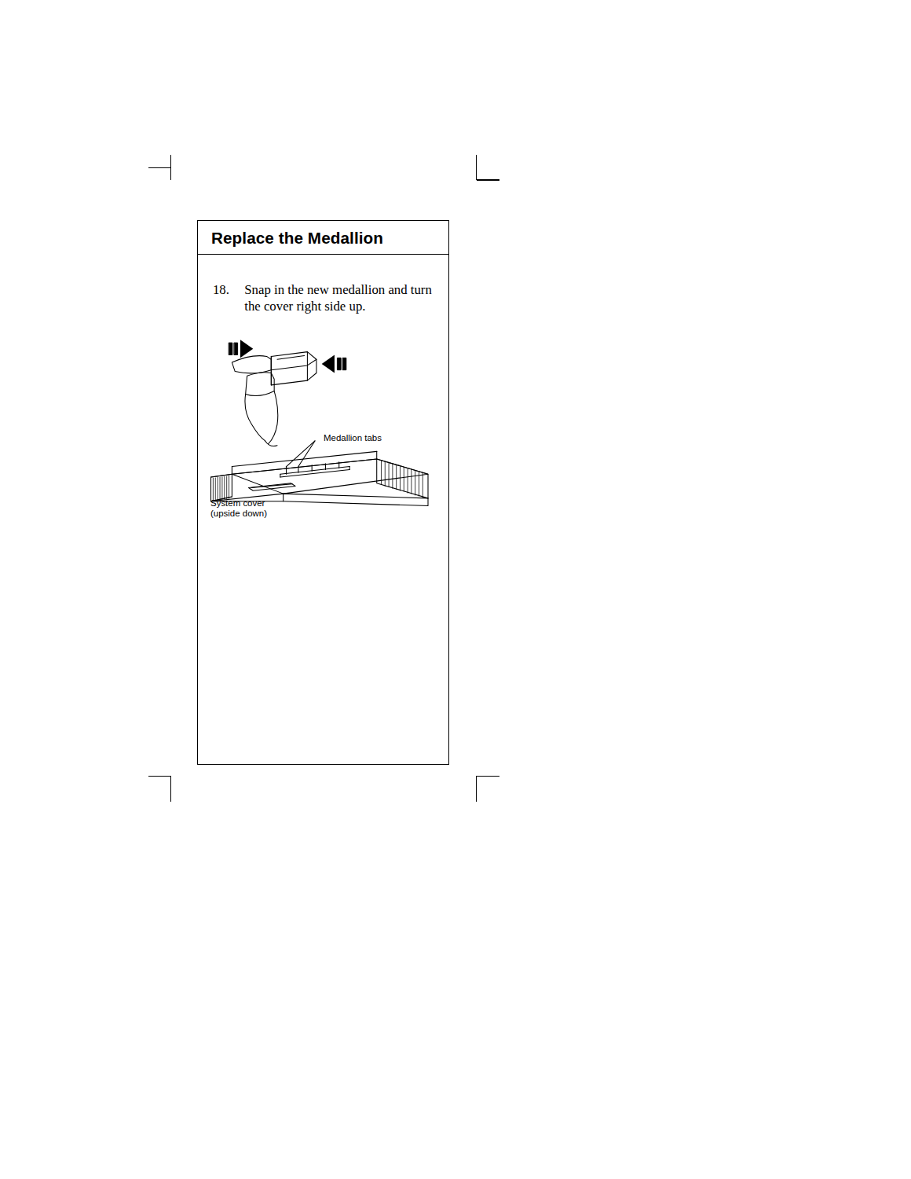Replace the Medallion
18. Snap in the new medallion and turn the cover right side up.
Medallion tabs
System cover
(upside down)